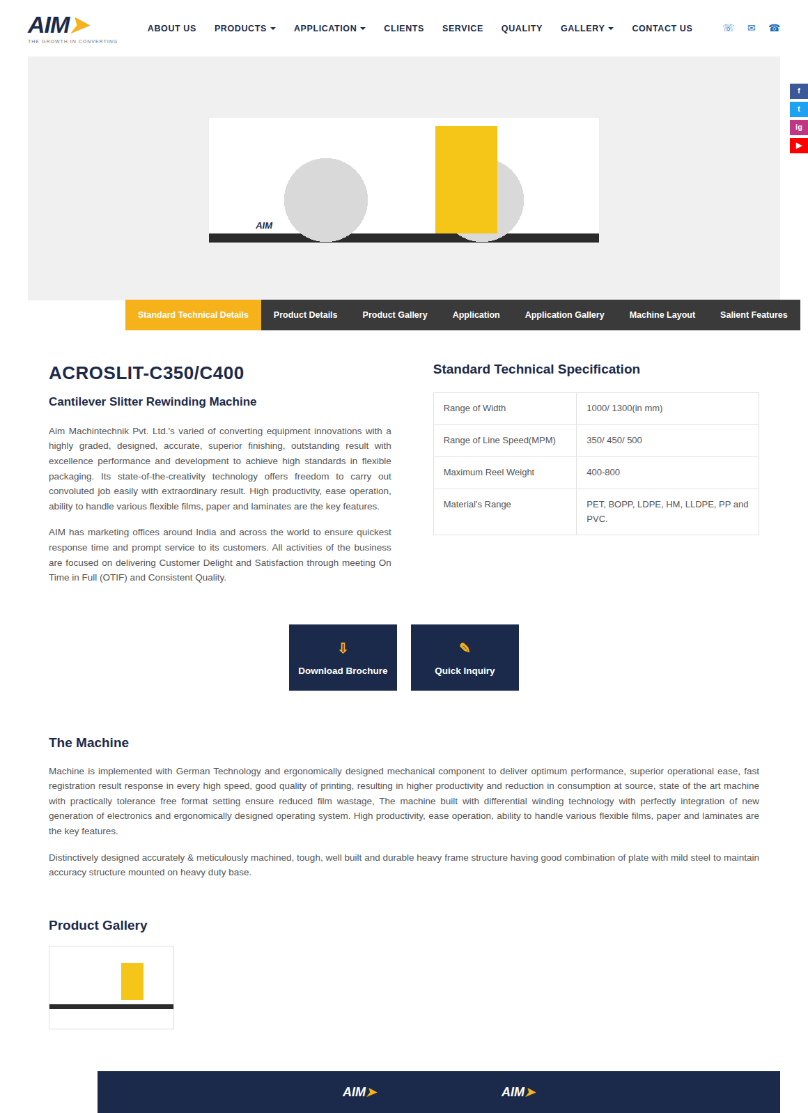f t ig ▶
AIM➤
THE GROWTH IN CONVERTING
ABOUT US
PRODUCTS
APPLICATION
CLIENTS
SERVICE
QUALITY
GALLERY
CONTACT US
☏ ✉ ☎
Standard Technical Details
Product Details
Product Gallery
Application
Application Gallery
Machine Layout
Salient Features
ACROSLIT-C350/C400
Cantilever Slitter Rewinding Machine
Aim Machintechnik Pvt. Ltd.'s varied of converting equipment innovations with a highly graded, designed, accurate, superior finishing, outstanding result with excellence performance and development to achieve high standards in flexible packaging. Its state-of-the-creativity technology offers freedom to carry out convoluted job easily with extraordinary result. High productivity, ease operation, ability to handle various flexible films, paper and laminates are the key features.
AIM has marketing offices around India and across the world to ensure quickest response time and prompt service to its customers. All activities of the business are focused on delivering Customer Delight and Satisfaction through meeting On Time in Full (OTIF) and Consistent Quality.
Standard Technical Specification
| Range of Width | 1000/ 1300(in mm) |
| Range of Line Speed(MPM) | 350/ 450/ 500 |
| Maximum Reel Weight | 400-800 |
| Material's Range | PET, BOPP, LDPE, HM, LLDPE, PP and PVC. |
⇩Download Brochure ✎Quick Inquiry
The Machine
Machine is implemented with German Technology and ergonomically designed mechanical component to deliver optimum performance, superior operational ease, fast registration result response in every high speed, good quality of printing, resulting in higher productivity and reduction in consumption at source, state of the art machine with practically tolerance free format setting ensure reduced film wastage, The machine built with differential winding technology with perfectly integration of new generation of electronics and ergonomically designed operating system. High productivity, ease operation, ability to handle various flexible films, paper and laminates are the key features.
Distinctively designed accurately & meticulously machined, tough, well built and durable heavy frame structure having good combination of plate with mild steel to maintain accuracy structure mounted on heavy duty base.
Product Gallery
AIM➤
AIM➤